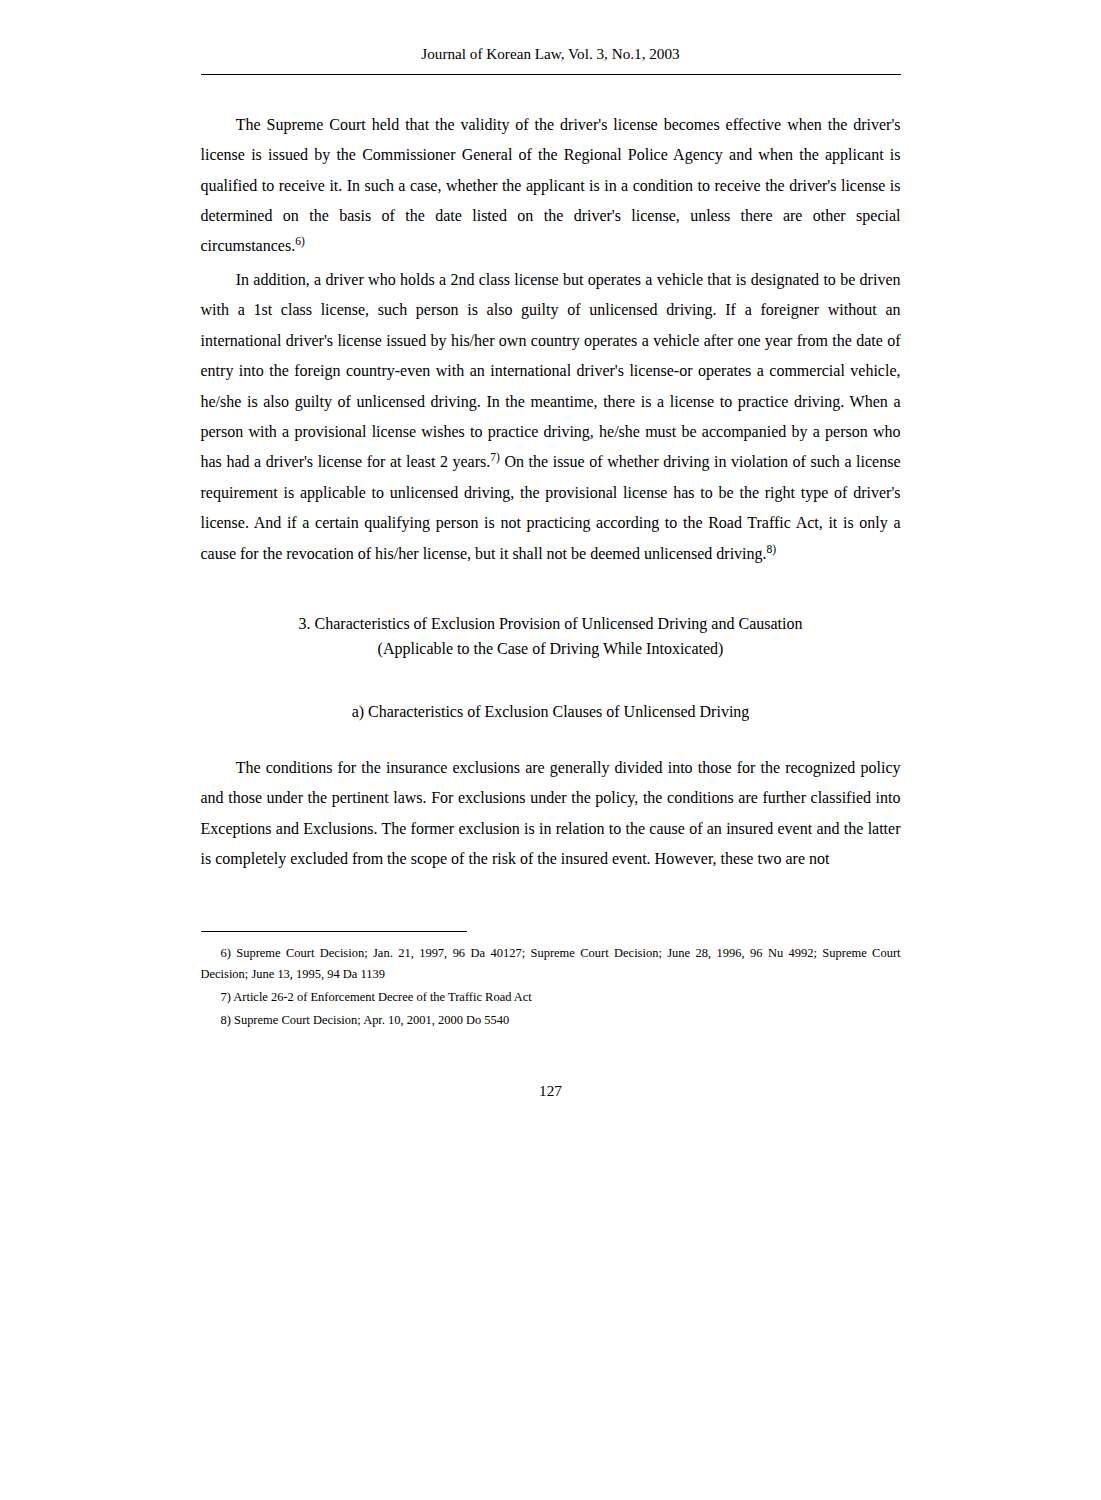Journal of Korean Law, Vol. 3, No.1, 2003
The Supreme Court held that the validity of the driver's license becomes effective when the driver's license is issued by the Commissioner General of the Regional Police Agency and when the applicant is qualified to receive it. In such a case, whether the applicant is in a condition to receive the driver's license is determined on the basis of the date listed on the driver's license, unless there are other special circumstances.6)
In addition, a driver who holds a 2nd class license but operates a vehicle that is designated to be driven with a 1st class license, such person is also guilty of unlicensed driving. If a foreigner without an international driver's license issued by his/her own country operates a vehicle after one year from the date of entry into the foreign country-even with an international driver's license-or operates a commercial vehicle, he/she is also guilty of unlicensed driving. In the meantime, there is a license to practice driving. When a person with a provisional license wishes to practice driving, he/she must be accompanied by a person who has had a driver's license for at least 2 years.7) On the issue of whether driving in violation of such a license requirement is applicable to unlicensed driving, the provisional license has to be the right type of driver's license. And if a certain qualifying person is not practicing according to the Road Traffic Act, it is only a cause for the revocation of his/her license, but it shall not be deemed unlicensed driving.8)
3. Characteristics of Exclusion Provision of Unlicensed Driving and Causation
(Applicable to the Case of Driving While Intoxicated)
a) Characteristics of Exclusion Clauses of Unlicensed Driving
The conditions for the insurance exclusions are generally divided into those for the recognized policy and those under the pertinent laws. For exclusions under the policy, the conditions are further classified into Exceptions and Exclusions. The former exclusion is in relation to the cause of an insured event and the latter is completely excluded from the scope of the risk of the insured event. However, these two are not
6) Supreme Court Decision; Jan. 21, 1997, 96 Da 40127; Supreme Court Decision; June 28, 1996, 96 Nu 4992; Supreme Court Decision; June 13, 1995, 94 Da 1139
7) Article 26-2 of Enforcement Decree of the Traffic Road Act
8) Supreme Court Decision; Apr. 10, 2001, 2000 Do 5540
127